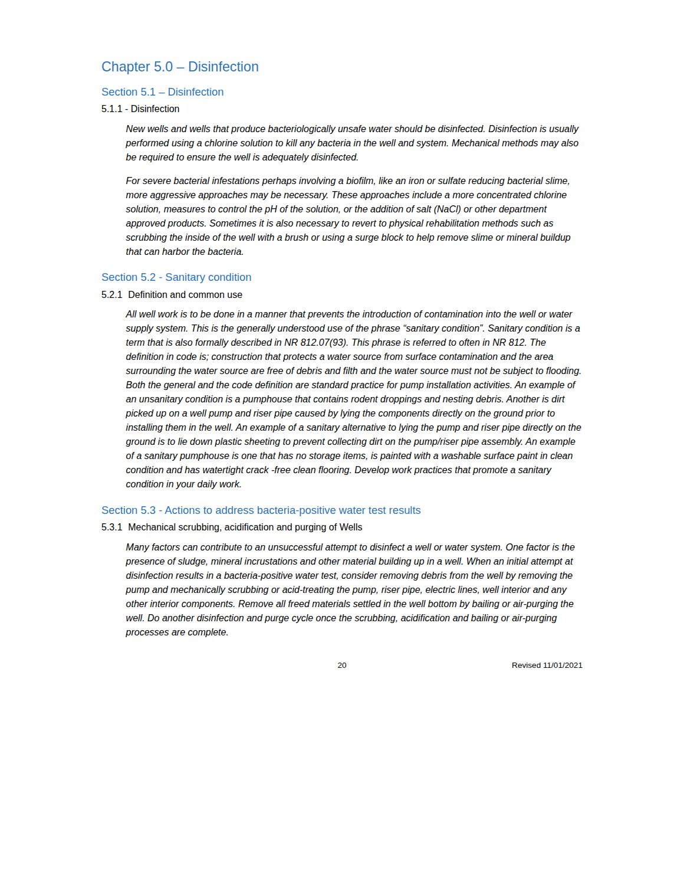Chapter 5.0 – Disinfection
Section 5.1 – Disinfection
5.1.1 - Disinfection
New wells and wells that produce bacteriologically unsafe water should be disinfected. Disinfection is usually performed using a chlorine solution to kill any bacteria in the well and system. Mechanical methods may also be required to ensure the well is adequately disinfected.
For severe bacterial infestations perhaps involving a biofilm, like an iron or sulfate reducing bacterial slime, more aggressive approaches may be necessary. These approaches include a more concentrated chlorine solution, measures to control the pH of the solution, or the addition of salt (NaCl) or other department approved products. Sometimes it is also necessary to revert to physical rehabilitation methods such as scrubbing the inside of the well with a brush or using a surge block to help remove slime or mineral buildup that can harbor the bacteria.
Section 5.2 - Sanitary condition
5.2.1 Definition and common use
All well work is to be done in a manner that prevents the introduction of contamination into the well or water supply system. This is the generally understood use of the phrase “sanitary condition”. Sanitary condition is a term that is also formally described in NR 812.07(93). This phrase is referred to often in NR 812. The definition in code is; construction that protects a water source from surface contamination and the area surrounding the water source are free of debris and filth and the water source must not be subject to flooding. Both the general and the code definition are standard practice for pump installation activities. An example of an unsanitary condition is a pumphouse that contains rodent droppings and nesting debris. Another is dirt picked up on a well pump and riser pipe caused by lying the components directly on the ground prior to installing them in the well. An example of a sanitary alternative to lying the pump and riser pipe directly on the ground is to lie down plastic sheeting to prevent collecting dirt on the pump/riser pipe assembly. An example of a sanitary pumphouse is one that has no storage items, is painted with a washable surface paint in clean condition and has watertight crack -free clean flooring. Develop work practices that promote a sanitary condition in your daily work.
Section 5.3 - Actions to address bacteria-positive water test results
5.3.1 Mechanical scrubbing, acidification and purging of Wells
Many factors can contribute to an unsuccessful attempt to disinfect a well or water system. One factor is the presence of sludge, mineral incrustations and other material building up in a well. When an initial attempt at disinfection results in a bacteria-positive water test, consider removing debris from the well by removing the pump and mechanically scrubbing or acid-treating the pump, riser pipe, electric lines, well interior and any other interior components. Remove all freed materials settled in the well bottom by bailing or air-purging the well. Do another disinfection and purge cycle once the scrubbing, acidification and bailing or air-purging processes are complete.
20 Revised 11/01/2021